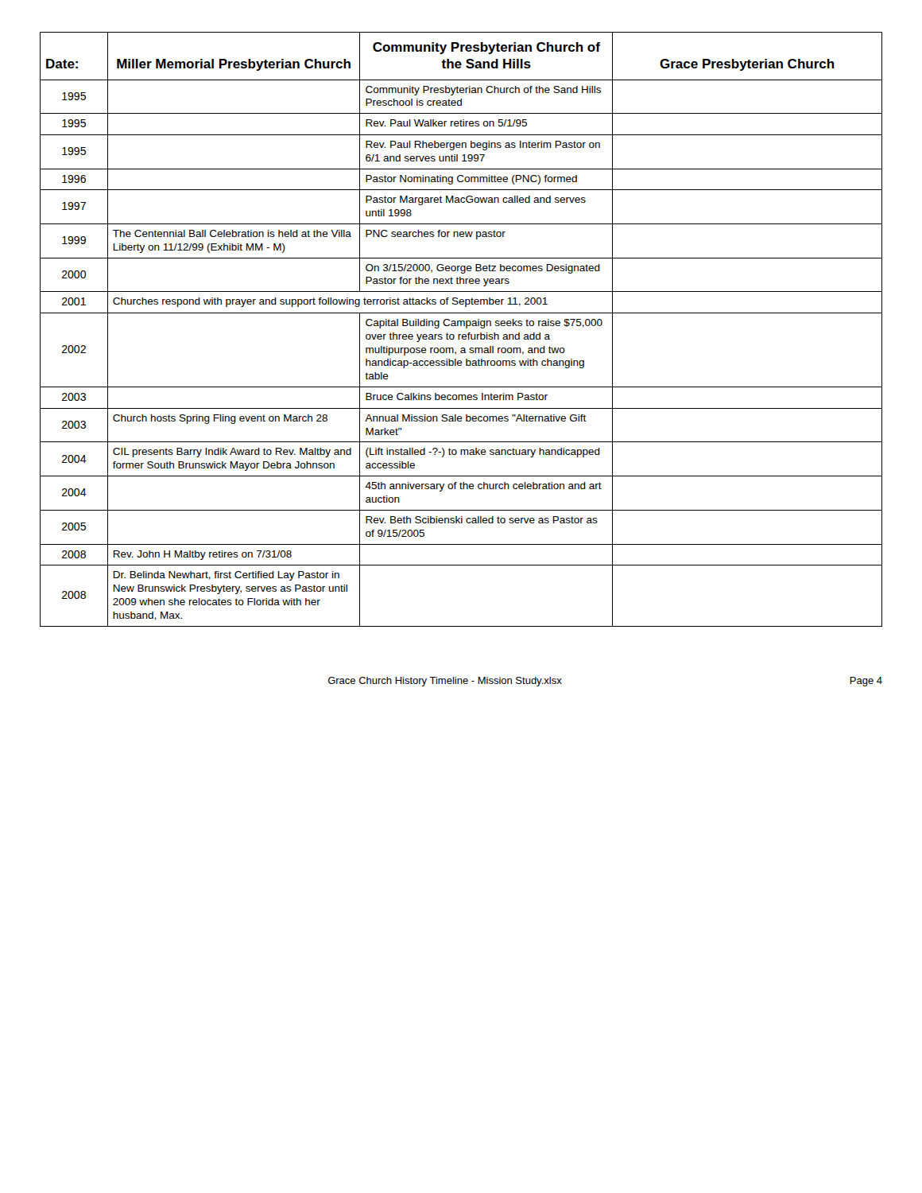| Date: | Miller Memorial Presbyterian Church | Community Presbyterian Church of the Sand Hills | Grace Presbyterian Church |
| --- | --- | --- | --- |
| 1995 | | Community Presbyterian Church of the Sand Hills Preschool is created | |
| 1995 | | Rev. Paul Walker retires on 5/1/95 | |
| 1995 | | Rev. Paul Rhebergen begins as Interim Pastor on 6/1 and serves until 1997 | |
| 1996 | | Pastor Nominating Committee (PNC) formed | |
| 1997 | | Pastor Margaret MacGowan called and serves until 1998 | |
| 1999 | The Centennial Ball Celebration is held at the Villa Liberty on 11/12/99 (Exhibit MM - M) | PNC searches for new pastor | |
| 2000 | | On 3/15/2000, George Betz becomes Designated Pastor for the next three years | |
| 2001 | Churches respond with prayer and support following terrorist attacks of September 11, 2001 | |
| 2002 | | Capital Building Campaign seeks to raise $75,000 over three years to refurbish and add a multipurpose room, a small room, and two handicap-accessible bathrooms with changing table | |
| 2003 | | Bruce Calkins becomes Interim Pastor | |
| 2003 | Church hosts Spring Fling event on March 28 | Annual Mission Sale becomes "Alternative Gift Market" | |
| 2004 | CIL presents Barry Indik Award to Rev. Maltby and former South Brunswick Mayor Debra Johnson | (Lift installed -?-) to make sanctuary handicapped accessible | |
| 2004 | | 45th anniversary of the church celebration and art auction | |
| 2005 | | Rev. Beth Scibienski called to serve as Pastor as of 9/15/2005 | |
| 2008 | Rev. John H Maltby retires on 7/31/08 | | |
| 2008 | Dr. Belinda Newhart, first Certified Lay Pastor in New Brunswick Presbytery, serves as Pastor until 2009 when she relocates to Florida with her husband, Max. | | |
Grace Church History Timeline - Mission Study.xlsx
Page 4